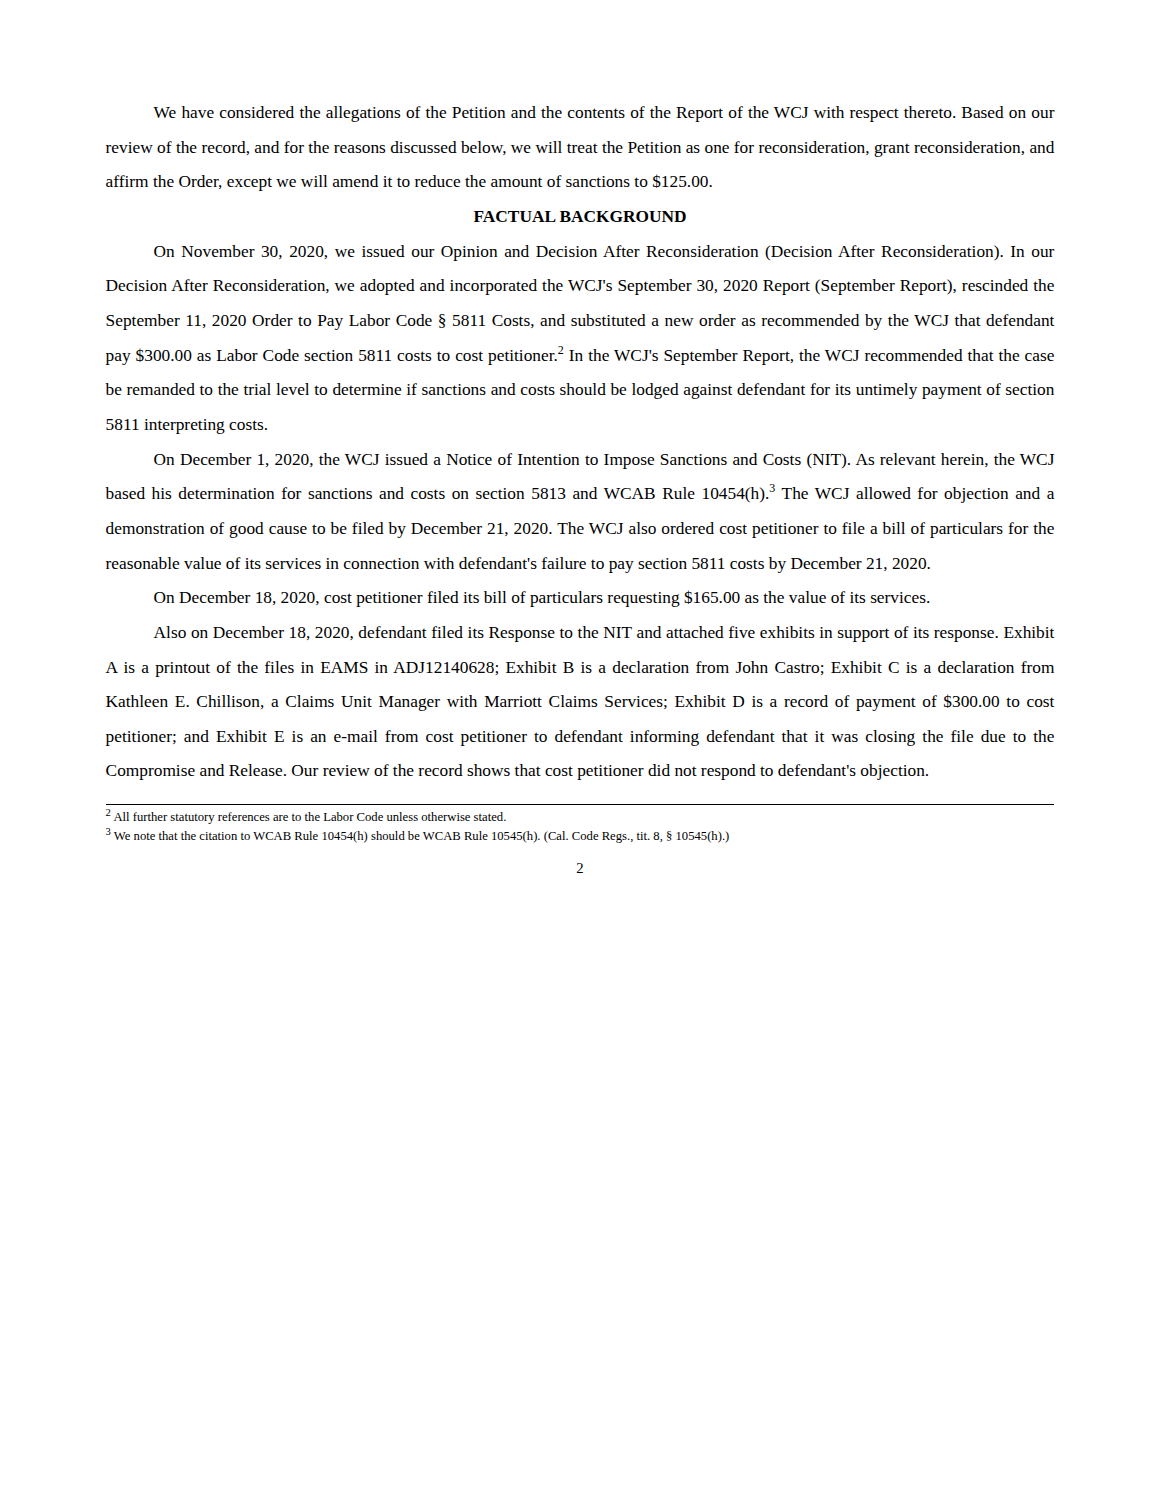We have considered the allegations of the Petition and the contents of the Report of the WCJ with respect thereto. Based on our review of the record, and for the reasons discussed below, we will treat the Petition as one for reconsideration, grant reconsideration, and affirm the Order, except we will amend it to reduce the amount of sanctions to $125.00.
FACTUAL BACKGROUND
On November 30, 2020, we issued our Opinion and Decision After Reconsideration (Decision After Reconsideration). In our Decision After Reconsideration, we adopted and incorporated the WCJ's September 30, 2020 Report (September Report), rescinded the September 11, 2020 Order to Pay Labor Code § 5811 Costs, and substituted a new order as recommended by the WCJ that defendant pay $300.00 as Labor Code section 5811 costs to cost petitioner.2 In the WCJ's September Report, the WCJ recommended that the case be remanded to the trial level to determine if sanctions and costs should be lodged against defendant for its untimely payment of section 5811 interpreting costs.
On December 1, 2020, the WCJ issued a Notice of Intention to Impose Sanctions and Costs (NIT). As relevant herein, the WCJ based his determination for sanctions and costs on section 5813 and WCAB Rule 10454(h).3 The WCJ allowed for objection and a demonstration of good cause to be filed by December 21, 2020. The WCJ also ordered cost petitioner to file a bill of particulars for the reasonable value of its services in connection with defendant's failure to pay section 5811 costs by December 21, 2020.
On December 18, 2020, cost petitioner filed its bill of particulars requesting $165.00 as the value of its services.
Also on December 18, 2020, defendant filed its Response to the NIT and attached five exhibits in support of its response. Exhibit A is a printout of the files in EAMS in ADJ12140628; Exhibit B is a declaration from John Castro; Exhibit C is a declaration from Kathleen E. Chillison, a Claims Unit Manager with Marriott Claims Services; Exhibit D is a record of payment of $300.00 to cost petitioner; and Exhibit E is an e-mail from cost petitioner to defendant informing defendant that it was closing the file due to the Compromise and Release. Our review of the record shows that cost petitioner did not respond to defendant's objection.
2 All further statutory references are to the Labor Code unless otherwise stated.
3 We note that the citation to WCAB Rule 10454(h) should be WCAB Rule 10545(h). (Cal. Code Regs., tit. 8, § 10545(h).)
2